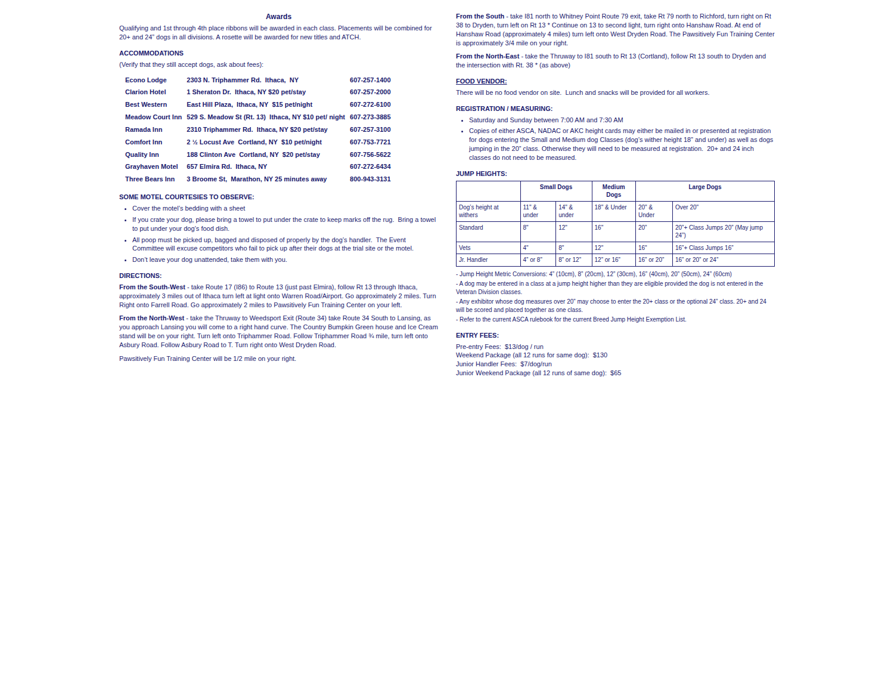Awards
Qualifying and 1st through 4th place ribbons will be awarded in each class. Placements will be combined for 20+ and 24” dogs in all divisions. A rosette will be awarded for new titles and ATCH.
ACCOMMODATIONS
(Verify that they still accept dogs, ask about fees):
| Econo Lodge | 2303 N. Triphammer Rd. Ithaca, NY | 607-257-1400 |
| Clarion Hotel | 1 Sheraton Dr. Ithaca, NY $20 pet/stay | 607-257-2000 |
| Best Western | East Hill Plaza, Ithaca, NY $15 pet/night | 607-272-6100 |
| Meadow Court Inn | 529 S. Meadow St (Rt. 13) Ithaca, NY $10 pet/ night | 607-273-3885 |
| Ramada Inn | 2310 Triphammer Rd. Ithaca, NY $20 pet/stay | 607-257-3100 |
| Comfort Inn | 2 ½ Locust Ave Cortland, NY $10 pet/night | 607-753-7721 |
| Quality Inn | 188 Clinton Ave Cortland, NY $20 pet/stay | 607-756-5622 |
| Grayhaven Motel | 657 Elmira Rd. Ithaca, NY | 607-272-6434 |
| Three Bears Inn | 3 Broome St, Marathon, NY 25 minutes away | 800-943-3131 |
Some Motel courtesies to observe:
Cover the motel’s bedding with a sheet
If you crate your dog, please bring a towel to put under the crate to keep marks off the rug. Bring a towel to put under your dog’s food dish.
All poop must be picked up, bagged and disposed of properly by the dog’s handler. The Event Committee will excuse competitors who fail to pick up after their dogs at the trial site or the motel.
Don’t leave your dog unattended, take them with you.
DIRECTIONS:
From the South-West - take Route 17 (I86) to Route 13 (just past Elmira), follow Rt 13 through Ithaca, approximately 3 miles out of Ithaca turn left at light onto Warren Road/Airport. Go approximately 2 miles. Turn Right onto Farrell Road. Go approximately 2 miles to Pawsitively Fun Training Center on your left.
From the North-West - take the Thruway to Weedsport Exit (Route 34) take Route 34 South to Lansing, as you approach Lansing you will come to a right hand curve. The Country Bumpkin Green house and Ice Cream stand will be on your right. Turn left onto Triphammer Road. Follow Triphammer Road ¾ mile, turn left onto Asbury Road. Follow Asbury Road to T. Turn right onto West Dryden Road.
Pawsitively Fun Training Center will be 1/2 mile on your right.
From the South - take I81 north to Whitney Point Route 79 exit, take Rt 79 north to Richford, turn right on Rt 38 to Dryden, turn left on Rt 13 * Continue on 13 to second light, turn right onto Hanshaw Road. At end of Hanshaw Road (approximately 4 miles) turn left onto West Dryden Road. The Pawsitively Fun Training Center is approximately 3/4 mile on your right.
From the North-East - take the Thruway to I81 south to Rt 13 (Cortland), follow Rt 13 south to Dryden and the intersection with Rt. 38 * (as above)
FOOD VENDOR:
There will be no food vendor on site. Lunch and snacks will be provided for all workers.
REGISTRATION / MEASURING:
Saturday and Sunday between 7:00 AM and 7:30 AM
Copies of either ASCA, NADAC or AKC height cards may either be mailed in or presented at registration for dogs entering the Small and Medium dog Classes (dog’s wither height 18” and under) as well as dogs jumping in the 20” class. Otherwise they will need to be measured at registration. 20+ and 24 inch classes do not need to be measured.
JUMP HEIGHTS:
| | Small Dogs | Medium Dogs | Large Dogs |
| --- | --- | --- | --- |
| Dog’s height at withers | 11" & under | 14" & under | 18" & Under | 20" & Under | Over 20" |
| Standard | 8" | 12" | 16" | 20” | 20”+ Class Jumps 20” (May jump 24”) |
| Vets | 4" | 8" | 12" | 16" | 16”+ Class Jumps 16” |
| Jr. Handler | 4” or 8” | 8” or 12” | 12” or 16” | 16” or 20” | 16” or 20” or 24” |
- Jump Height Metric Conversions: 4” (10cm), 8” (20cm), 12” (30cm), 16” (40cm), 20” (50cm), 24” (60cm)
- A dog may be entered in a class at a jump height higher than they are eligible provided the dog is not entered in the Veteran Division classes.
- Any exhibitor whose dog measures over 20” may choose to enter the 20+ class or the optional 24” class. 20+ and 24 will be scored and placed together as one class.
- Refer to the current ASCA rulebook for the current Breed Jump Height Exemption List.
ENTRY FEES:
Pre-entry Fees: $13/dog / run
Weekend Package (all 12 runs for same dog): $130
Junior Handler Fees: $7/dog/run
Junior Weekend Package (all 12 runs of same dog): $65